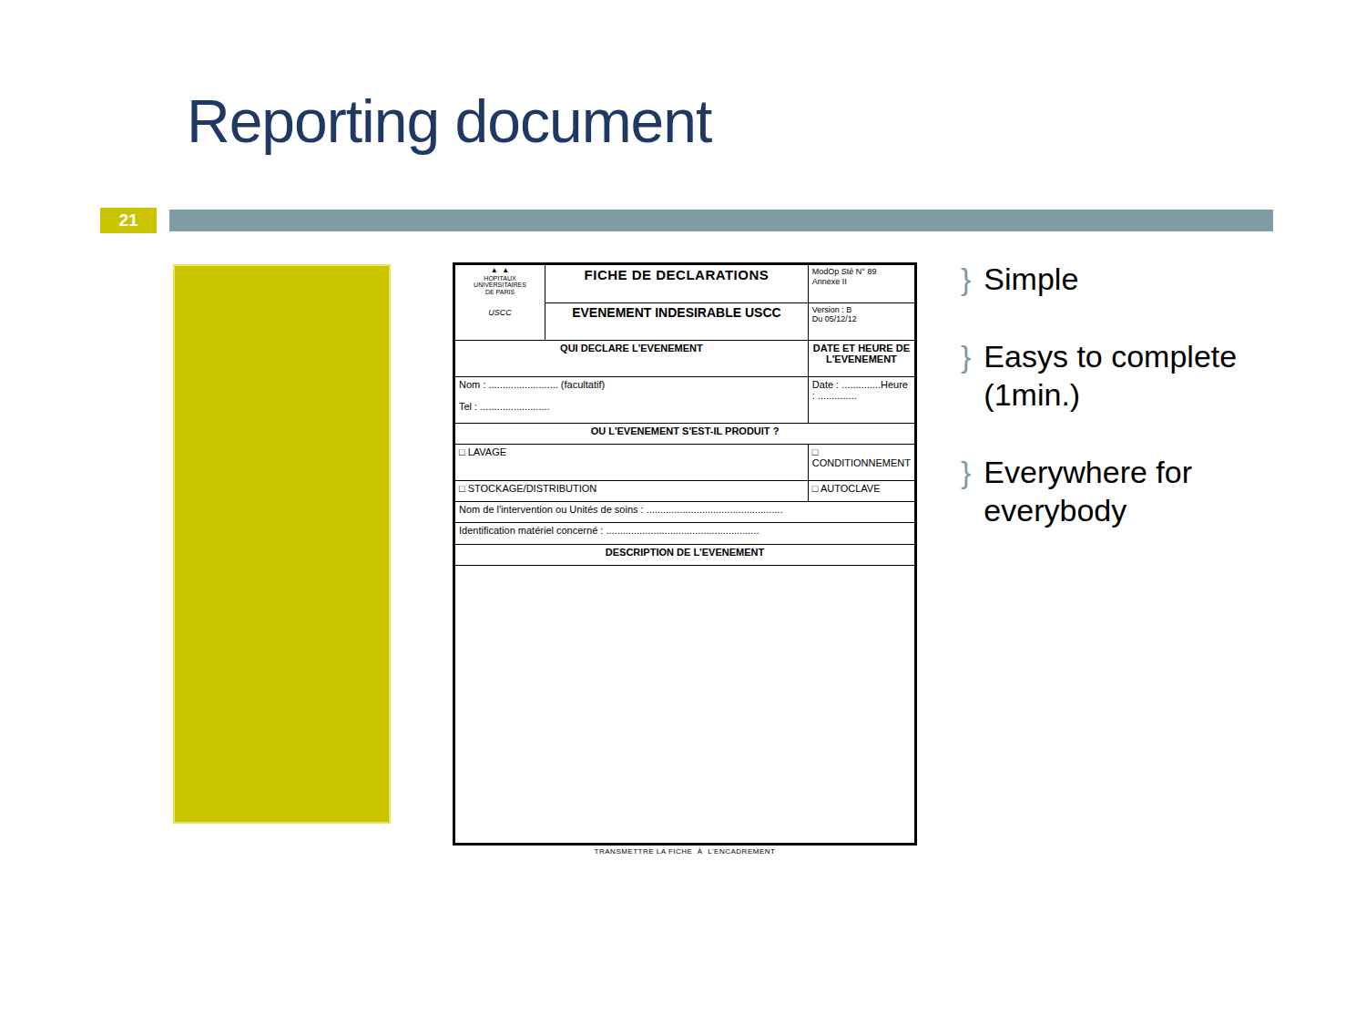Reporting document
21
| ▲ ▲ HOPITAUX UNIVERSITAIRES DE PARIS USCC | FICHE DE DECLARATIONS | ModOp Sté N° 89 Annexe II |
| EVENEMENT INDESIRABLE USCC | Version : B Du 05/12/12 |
| QUI DECLARE L'EVENEMENT | DATE ET HEURE DE L'EVENEMENT |
| Nom : ......................... (facultatif) Tel : ......................... | Date : .............. Heure : .............. |
| OU L'EVENEMENT S'EST-IL PRODUIT ? |
| □ LAVAGE | □ CONDITIONNEMENT |
| □ STOCKAGE/DISTRIBUTION | □ AUTOCLAVE |
| Nom de l'intervention ou Unités de soins : ................................................. |
| Identification matériel concerné : ....................................................... |
| DESCRIPTION DE L'EVENEMENT |
TRANSMETTRE LA FICHE À L'ENCADREMENT
} Simple
} Easys to complete (1min.)
} Everywhere for everybody